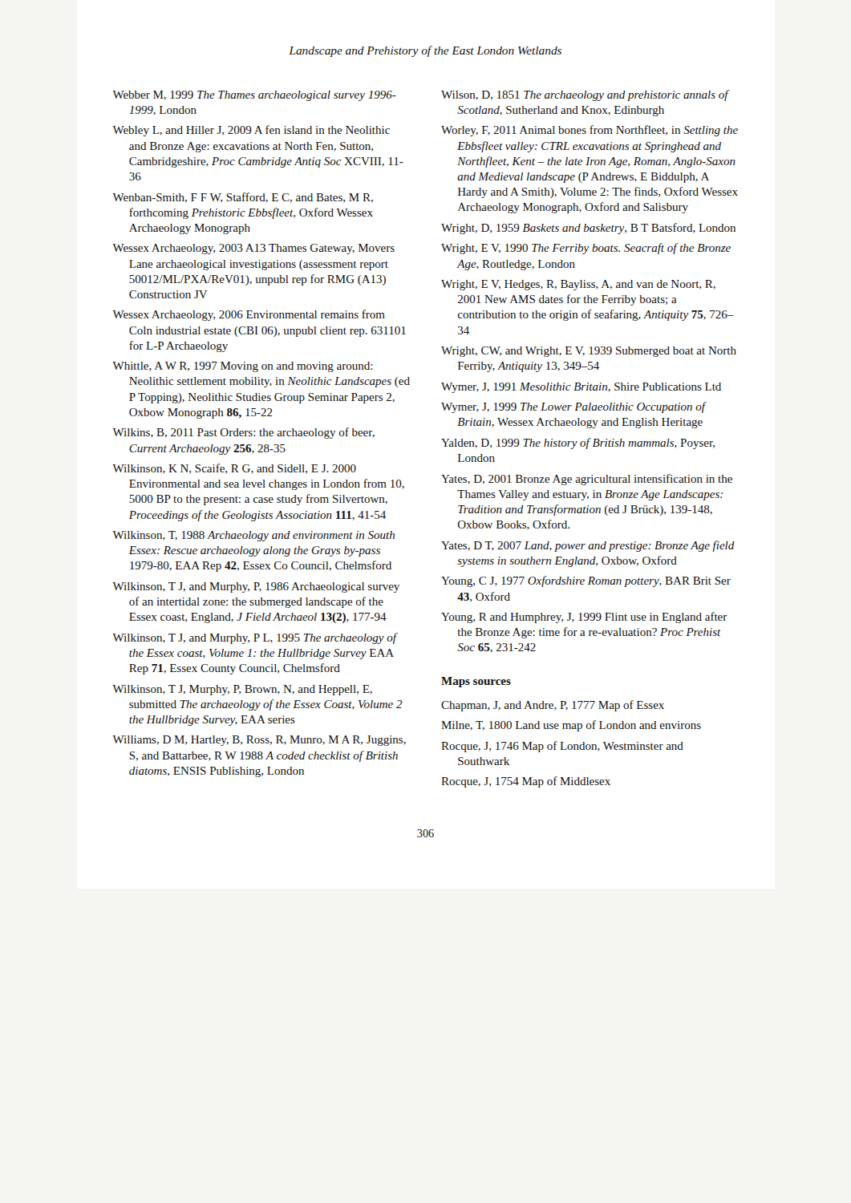Landscape and Prehistory of the East London Wetlands
Webber M, 1999 The Thames archaeological survey 1996-1999, London
Webley L, and Hiller J, 2009 A fen island in the Neolithic and Bronze Age: excavations at North Fen, Sutton, Cambridgeshire, Proc Cambridge Antiq Soc XCVIII, 11-36
Wenban-Smith, F F W, Stafford, E C, and Bates, M R, forthcoming Prehistoric Ebbsfleet, Oxford Wessex Archaeology Monograph
Wessex Archaeology, 2003 A13 Thames Gateway, Movers Lane archaeological investigations (assessment report 50012/ML/PXA/ReV01), unpubl rep for RMG (A13) Construction JV
Wessex Archaeology, 2006 Environmental remains from Coln industrial estate (CBI 06), unpubl client rep. 631101 for L-P Archaeology
Whittle, A W R, 1997 Moving on and moving around: Neolithic settlement mobility, in Neolithic Landscapes (ed P Topping), Neolithic Studies Group Seminar Papers 2, Oxbow Monograph 86, 15-22
Wilkins, B, 2011 Past Orders: the archaeology of beer, Current Archaeology 256, 28-35
Wilkinson, K N, Scaife, R G, and Sidell, E J. 2000 Environmental and sea level changes in London from 10, 5000 BP to the present: a case study from Silvertown, Proceedings of the Geologists Association 111, 41-54
Wilkinson, T, 1988 Archaeology and environment in South Essex: Rescue archaeology along the Grays by-pass 1979-80, EAA Rep 42, Essex Co Council, Chelmsford
Wilkinson, T J, and Murphy, P, 1986 Archaeological survey of an intertidal zone: the submerged landscape of the Essex coast, England, J Field Archaeol 13(2), 177-94
Wilkinson, T J, and Murphy, P L, 1995 The archaeology of the Essex coast, Volume 1: the Hullbridge Survey EAA Rep 71, Essex County Council, Chelmsford
Wilkinson, T J, Murphy, P, Brown, N, and Heppell, E, submitted The archaeology of the Essex Coast, Volume 2 the Hullbridge Survey, EAA series
Williams, D M, Hartley, B, Ross, R, Munro, M A R, Juggins, S, and Battarbee, R W 1988 A coded checklist of British diatoms, ENSIS Publishing, London
Wilson, D, 1851 The archaeology and prehistoric annals of Scotland, Sutherland and Knox, Edinburgh
Worley, F, 2011 Animal bones from Northfleet, in Settling the Ebbsfleet valley: CTRL excavations at Springhead and Northfleet, Kent – the late Iron Age, Roman, Anglo-Saxon and Medieval landscape (P Andrews, E Biddulph, A Hardy and A Smith), Volume 2: The finds, Oxford Wessex Archaeology Monograph, Oxford and Salisbury
Wright, D, 1959 Baskets and basketry, B T Batsford, London
Wright, E V, 1990 The Ferriby boats. Seacraft of the Bronze Age, Routledge, London
Wright, E V, Hedges, R, Bayliss, A, and van de Noort, R, 2001 New AMS dates for the Ferriby boats; a contribution to the origin of seafaring, Antiquity 75, 726–34
Wright, CW, and Wright, E V, 1939 Submerged boat at North Ferriby, Antiquity 13, 349–54
Wymer, J, 1991 Mesolithic Britain, Shire Publications Ltd
Wymer, J, 1999 The Lower Palaeolithic Occupation of Britain, Wessex Archaeology and English Heritage
Yalden, D, 1999 The history of British mammals, Poyser, London
Yates, D, 2001 Bronze Age agricultural intensification in the Thames Valley and estuary, in Bronze Age Landscapes: Tradition and Transformation (ed J Brück), 139-148, Oxbow Books, Oxford.
Yates, D T, 2007 Land, power and prestige: Bronze Age field systems in southern England, Oxbow, Oxford
Young, C J, 1977 Oxfordshire Roman pottery, BAR Brit Ser 43, Oxford
Young, R and Humphrey, J, 1999 Flint use in England after the Bronze Age: time for a re-evaluation? Proc Prehist Soc 65, 231-242
Maps sources
Chapman, J, and Andre, P, 1777 Map of Essex
Milne, T, 1800 Land use map of London and environs
Rocque, J, 1746 Map of London, Westminster and Southwark
Rocque, J, 1754 Map of Middlesex
306